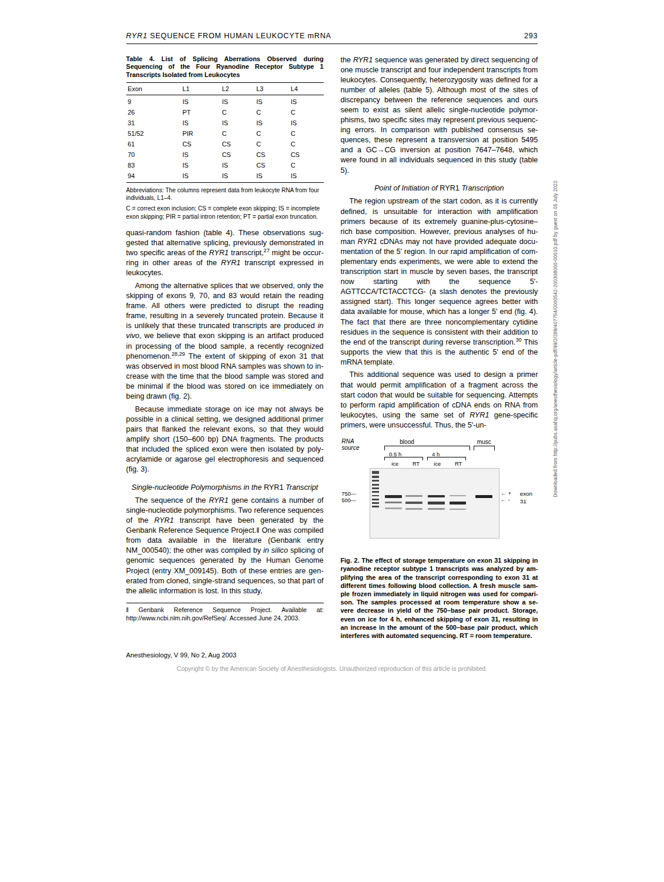RYR1 SEQUENCE FROM HUMAN LEUKOCYTE mRNA
293
Downloaded from http://pubs.asahq.org/anesthesiology/article-pdf/99/2/289/407754/0000542-200308000-00010.pdf by guest on 05 July 2022
Table 4. List of Splicing Aberrations Observed during Sequencing of the Four Ryanodine Receptor Subtype 1 Transcripts Isolated from Leukocytes
| Exon | L1 | L2 | L3 | L4 |
| --- | --- | --- | --- | --- |
| 9 | IS | IS | IS | IS |
| 26 | PT | C | C | C |
| 31 | IS | IS | IS | IS |
| 51/52 | PIR | C | C | C |
| 61 | CS | CS | C | C |
| 70 | IS | CS | CS | CS |
| 83 | IS | IS | CS | C |
| 94 | IS | IS | IS | IS |
Abbreviations: The columns represent data from leukocyte RNA from four individuals, L1–4.
C = correct exon inclusion; CS = complete exon skipping; IS = incomplete exon skipping; PIR = partial intron retention; PT = partial exon truncation.
quasi-random fashion (table 4). These observations suggested that alternative splicing, previously demonstrated in two specific areas of the RYR1 transcript,27 might be occurring in other areas of the RYR1 transcript expressed in leukocytes.
Among the alternative splices that we observed, only the skipping of exons 9, 70, and 83 would retain the reading frame. All others were predicted to disrupt the reading frame, resulting in a severely truncated protein. Because it is unlikely that these truncated transcripts are produced in vivo, we believe that exon skipping is an artifact produced in processing of the blood sample, a recently recognized phenomenon.28,29 The extent of skipping of exon 31 that was observed in most blood RNA samples was shown to increase with the time that the blood sample was stored and be minimal if the blood was stored on ice immediately on being drawn (fig. 2).
Because immediate storage on ice may not always be possible in a clinical setting, we designed additional primer pairs that flanked the relevant exons, so that they would amplify short (150–600 bp) DNA fragments. The products that included the spliced exon were then isolated by polyacrylamide or agarose gel electrophoresis and sequenced (fig. 3).
Single-nucleotide Polymorphisms in the RYR1 Transcript
The sequence of the RYR1 gene contains a number of single-nucleotide polymorphisms. Two reference sequences of the RYR1 transcript have been generated by the Genbank Reference Sequence Project.‖ One was compiled from data available in the literature (Genbank entry NM_000540); the other was compiled by in silico splicing of genomic sequences generated by the Human Genome Project (entry XM_009145). Both of these entries are generated from cloned, single-strand sequences, so that part of the allelic information is lost. In this study,
‖ Genbank Reference Sequence Project. Available at: http://www.ncbi.nlm.nih.gov/RefSeq/. Accessed June 24, 2003.
the RYR1 sequence was generated by direct sequencing of one muscle transcript and four independent transcripts from leukocytes. Consequently, heterozygosity was defined for a number of alleles (table 5). Although most of the sites of discrepancy between the reference sequences and ours seem to exist as silent allelic single-nucleotide polymorphisms, two specific sites may represent previous sequencing errors. In comparison with published consensus sequences, these represent a transversion at position 5495 and a GC→CG inversion at position 7647–7648, which were found in all individuals sequenced in this study (table 5).
Point of Initiation of RYR1 Transcription
The region upstream of the start codon, as it is currently defined, is unsuitable for interaction with amplification primers because of its extremely guanine-plus-cytosine–rich base composition. However, previous analyses of human RYR1 cDNAs may not have provided adequate documentation of the 5' region. In our rapid amplification of complementary ends experiments, we were able to extend the transcription start in muscle by seven bases, the transcript now starting with the sequence 5'-AGTTCCA/TCTACCTCG- (a slash denotes the previously assigned start). This longer sequence agrees better with data available for mouse, which has a longer 5' end (fig. 4). The fact that there are three noncomplementary cytidine residues in the sequence is consistent with their addition to the end of the transcript during reverse transcription.30 This supports the view that this is the authentic 5' end of the mRNA template.
This additional sequence was used to design a primer that would permit amplification of a fragment across the start codon that would be suitable for sequencing. Attempts to perform rapid amplification of cDNA ends on RNA from leukocytes, using the same set of RYR1 gene-specific primers, were unsuccessful. Thus, the 5'-un-
RNA
source
blood
musc
0.5 h
4 h
ice RT ice RT
750—
500—
← +
← -
exon 31
Fig. 2. The effect of storage temperature on exon 31 skipping in ryanodine receptor subtype 1 transcripts was analyzed by amplifying the area of the transcript corresponding to exon 31 at different times following blood collection. A fresh muscle sample frozen immediately in liquid nitrogen was used for comparison. The samples processed at room temperature show a severe decrease in yield of the 750–base pair product. Storage, even on ice for 4 h, enhanced skipping of exon 31, resulting in an increase in the amount of the 500–base pair product, which interferes with automated sequencing. RT = room temperature.
Anesthesiology, V 99, No 2, Aug 2003
Copyright © by the American Society of Anesthesiologists. Unauthorized reproduction of this article is prohibited.